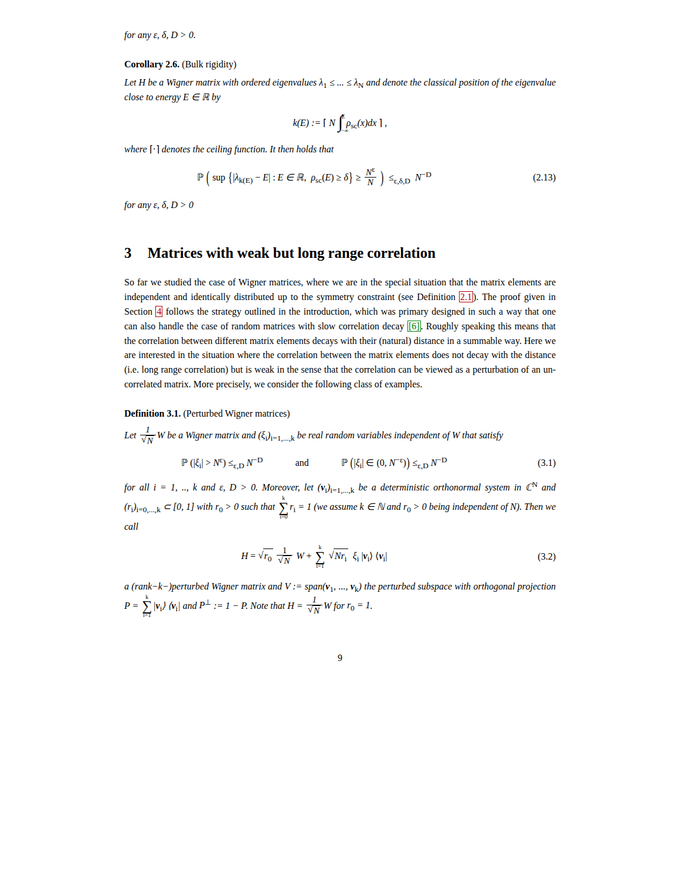for any ε, δ, D > 0.
Corollary 2.6. (Bulk rigidity)
Let H be a Wigner matrix with ordered eigenvalues λ1 ≤ ... ≤ λN and denote the classical position of the eigenvalue close to energy E ∈ ℝ by
k(E) := ⌈ N ∫−∞E ρsc(x)dx ⌉ ,
where ⌈·⌉ denotes the ceiling function. It then holds that
ℙ ( sup {|λk(E) − E| : E ∈ ℝ, ρsc(E) ≥ δ} ≥ Nε N ) ≤ε,δ,D N−D
(2.13)
for any ε, δ, D > 0
3 Matrices with weak but long range correlation
So far we studied the case of Wigner matrices, where we are in the special situation that the matrix elements are independent and identically distributed up to the symmetry constraint (see Definition 2.1). The proof given in Section 4 follows the strategy outlined in the introduction, which was primary designed in such a way that one can also handle the case of random matrices with slow correlation decay [6]. Roughly speaking this means that the correlation between different matrix elements decays with their (natural) distance in a summable way. Here we are interested in the situation where the correlation between the matrix elements does not decay with the distance (i.e. long range correlation) but is weak in the sense that the correlation can be viewed as a perturbation of an uncorrelated matrix. More precisely, we consider the following class of examples.
Definition 3.1. (Perturbed Wigner matrices)
Let 1 N W be a Wigner matrix and (ξi)i=1,...,k be real random variables independent of W that satisfy
ℙ (|ξi| > Nε) ≤ε,D N−D and ℙ (|ξi| ∈ (0, N−ε)) ≤ε,D N−D
(3.1)
for all i = 1, .., k and ε, D > 0. Moreover, let (vi)i=1,...,k be a deterministic orthonormal system in ℂN and (ri)i=0,...,k ⊂ [0, 1] with r0 > 0 such that k∑i=0 ri = 1 (we assume k ∈ ℕ and r0 > 0 being independent of N). Then we call
H = r0 1 N W + k∑i=1 Nri ξi |vi⟩ ⟨vi|
(3.2)
a (rank−k−)perturbed Wigner matrix and V := span(v1, ..., vk) the perturbed subspace with orthogonal projection P = k∑i=1|vi⟩ ⟨vi| and P⊥ := 1 − P. Note that H = 1 N W for r0 = 1.
9